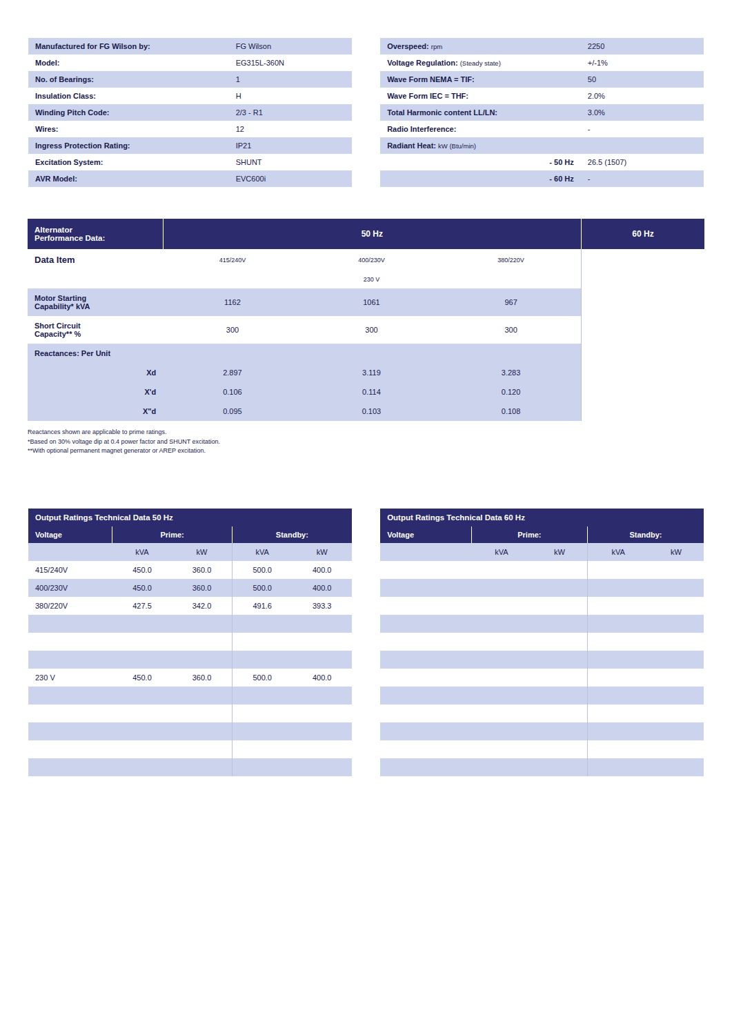| / Alternator Physical Data / / Manufactured for FG Wilson by: / FG Wilson / / Model: / EG315L-360N / / No. of Bearings: / 1 / / Insulation Class: / H / / Winding Pitch Code: / 2/3 - R1 / / Wires: / 12 / / Ingress Protection Rating: / IP21 / / Excitation System: / SHUNT / / AVR Model: / EVC600i / | | / Alternator Operating Data / / Overspeed: rpm / 2250 / / Voltage Regulation: (Steady state) / +/-1% / / Wave Form NEMA = TIF: / 50 / / Wave Form IEC = THF: / 2.0% / / Total Harmonic content LL/LN: / 3.0% / / Radio Interference: / - / / Radiant Heat: kW (Btu/min) / / / - 50 Hz / 26.5 (1507) / / - 60 Hz / - / |
| Alternator Performance Data: | 50 Hz | 60 Hz |
| --- | --- | --- |
| Data Item | 415/240V | 400/230V | 380/220V | |
| | | 230 V | | |
| Motor Starting Capability* kVA | 1162 | 1061 | 967 | |
| Short Circuit Capacity** % | 300 | 300 | 300 | |
| Reactances: Per Unit | | | | |
| Xd | 2.897 | 3.119 | 3.283 | |
| X'd | 0.106 | 0.114 | 0.120 | |
| X"d | 0.095 | 0.103 | 0.108 | |
Reactances shown are applicable to prime ratings.
*Based on 30% voltage dip at 0.4 power factor and SHUNT excitation.
**With optional permanent magnet generator or AREP excitation.
| / Output Ratings Technical Data 50 Hz / / --- / / Voltage / Prime: / Standby: / / / kVA / kW / kVA / kW / / 415/240V / 450.0 / 360.0 / 500.0 / 400.0 / / 400/230V / 450.0 / 360.0 / 500.0 / 400.0 / / 380/220V / 427.5 / 342.0 / 491.6 / 393.3 / / 230 V / 450.0 / 360.0 / 500.0 / 400.0 / | | / Output Ratings Technical Data 60 Hz / / --- / / Voltage / Prime: / Standby: / / / kVA / kW / kVA / kW / |